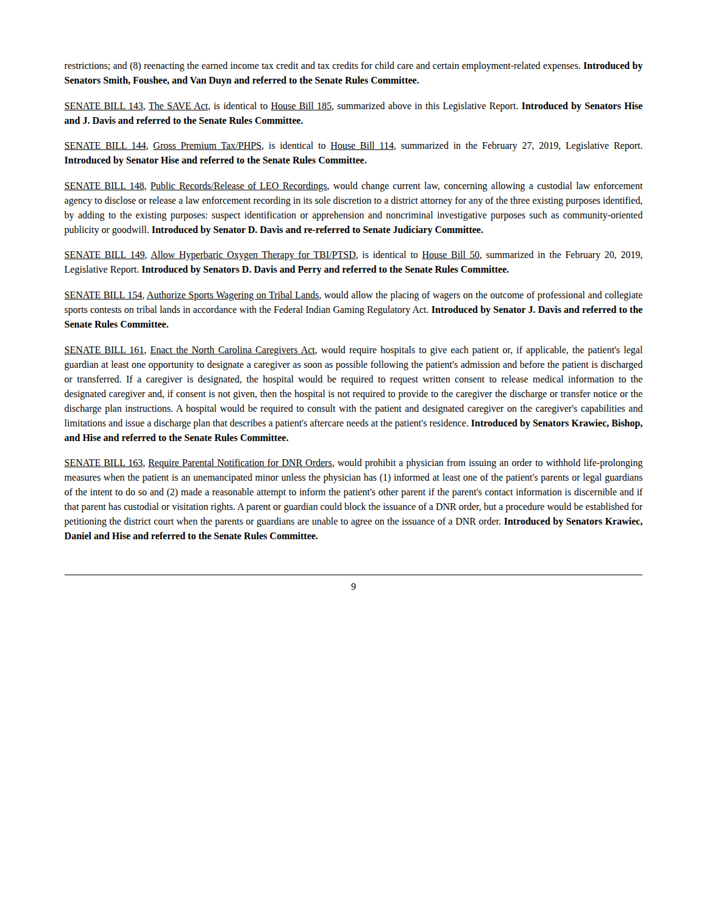restrictions; and (8) reenacting the earned income tax credit and tax credits for child care and certain employment-related expenses. Introduced by Senators Smith, Foushee, and Van Duyn and referred to the Senate Rules Committee.
SENATE BILL 143, The SAVE Act, is identical to House Bill 185, summarized above in this Legislative Report. Introduced by Senators Hise and J. Davis and referred to the Senate Rules Committee.
SENATE BILL 144, Gross Premium Tax/PHPS, is identical to House Bill 114, summarized in the February 27, 2019, Legislative Report. Introduced by Senator Hise and referred to the Senate Rules Committee.
SENATE BILL 148, Public Records/Release of LEO Recordings, would change current law, concerning allowing a custodial law enforcement agency to disclose or release a law enforcement recording in its sole discretion to a district attorney for any of the three existing purposes identified, by adding to the existing purposes: suspect identification or apprehension and noncriminal investigative purposes such as community-oriented publicity or goodwill. Introduced by Senator D. Davis and re-referred to Senate Judiciary Committee.
SENATE BILL 149, Allow Hyperbaric Oxygen Therapy for TBI/PTSD, is identical to House Bill 50, summarized in the February 20, 2019, Legislative Report. Introduced by Senators D. Davis and Perry and referred to the Senate Rules Committee.
SENATE BILL 154, Authorize Sports Wagering on Tribal Lands, would allow the placing of wagers on the outcome of professional and collegiate sports contests on tribal lands in accordance with the Federal Indian Gaming Regulatory Act. Introduced by Senator J. Davis and referred to the Senate Rules Committee.
SENATE BILL 161, Enact the North Carolina Caregivers Act, would require hospitals to give each patient or, if applicable, the patient's legal guardian at least one opportunity to designate a caregiver as soon as possible following the patient's admission and before the patient is discharged or transferred. If a caregiver is designated, the hospital would be required to request written consent to release medical information to the designated caregiver and, if consent is not given, then the hospital is not required to provide to the caregiver the discharge or transfer notice or the discharge plan instructions. A hospital would be required to consult with the patient and designated caregiver on the caregiver's capabilities and limitations and issue a discharge plan that describes a patient's aftercare needs at the patient's residence. Introduced by Senators Krawiec, Bishop, and Hise and referred to the Senate Rules Committee.
SENATE BILL 163, Require Parental Notification for DNR Orders, would prohibit a physician from issuing an order to withhold life-prolonging measures when the patient is an unemancipated minor unless the physician has (1) informed at least one of the patient's parents or legal guardians of the intent to do so and (2) made a reasonable attempt to inform the patient's other parent if the parent's contact information is discernible and if that parent has custodial or visitation rights. A parent or guardian could block the issuance of a DNR order, but a procedure would be established for petitioning the district court when the parents or guardians are unable to agree on the issuance of a DNR order. Introduced by Senators Krawiec, Daniel and Hise and referred to the Senate Rules Committee.
9